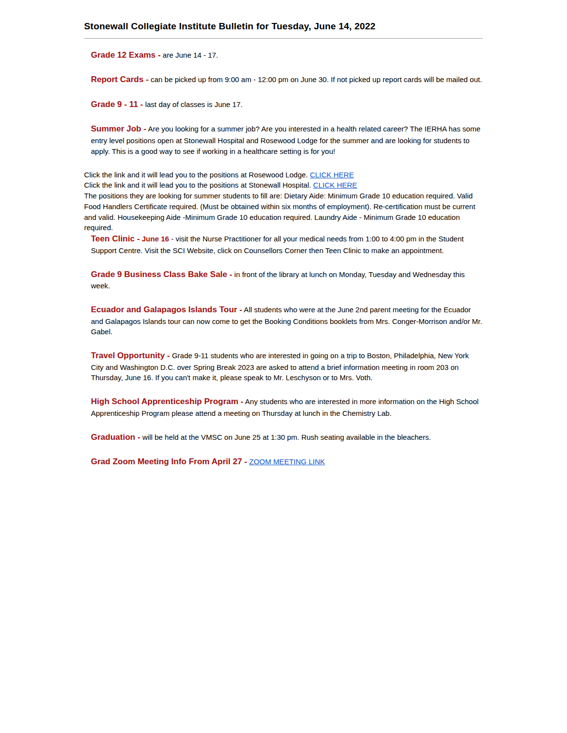Stonewall Collegiate Institute Bulletin for Tuesday, June 14, 2022
Grade 12 Exams - are June 14 - 17.
Report Cards - can be picked up from 9:00 am - 12:00 pm on June 30. If not picked up report cards will be mailed out.
Grade 9 - 11 - last day of classes is June 17.
Summer Job - Are you looking for a summer job? Are you interested in a health related career? The IERHA has some entry level positions open at Stonewall Hospital and Rosewood Lodge for the summer and are looking for students to apply. This is a good way to see if working in a healthcare setting is for you!
Click the link and it will lead you to the positions at Rosewood Lodge. CLICK HERE
Click the link and it will lead you to the positions at Stonewall Hospital. CLICK HERE
The positions they are looking for summer students to fill are: Dietary Aide: Minimum Grade 10 education required. Valid Food Handlers Certificate required. (Must be obtained within six months of employment). Re-certification must be current and valid. Housekeeping Aide -Minimum Grade 10 education required. Laundry Aide - Minimum Grade 10 education required.
Teen Clinic - June 16 - visit the Nurse Practitioner for all your medical needs from 1:00 to 4:00 pm in the Student Support Centre. Visit the SCI Website, click on Counsellors Corner then Teen Clinic to make an appointment.
Grade 9 Business Class Bake Sale - in front of the library at lunch on Monday, Tuesday and Wednesday this week.
Ecuador and Galapagos Islands Tour - All students who were at the June 2nd parent meeting for the Ecuador and Galapagos Islands tour can now come to get the Booking Conditions booklets from Mrs. Conger-Morrison and/or Mr. Gabel.
Travel Opportunity - Grade 9-11 students who are interested in going on a trip to Boston, Philadelphia, New York City and Washington D.C. over Spring Break 2023 are asked to attend a brief information meeting in room 203 on Thursday, June 16. If you can't make it, please speak to Mr. Leschyson or to Mrs. Voth.
High School Apprenticeship Program - Any students who are interested in more information on the High School Apprenticeship Program please attend a meeting on Thursday at lunch in the Chemistry Lab.
Graduation - will be held at the VMSC on June 25 at 1:30 pm. Rush seating available in the bleachers.
Grad Zoom Meeting Info From April 27 - ZOOM MEETING LINK